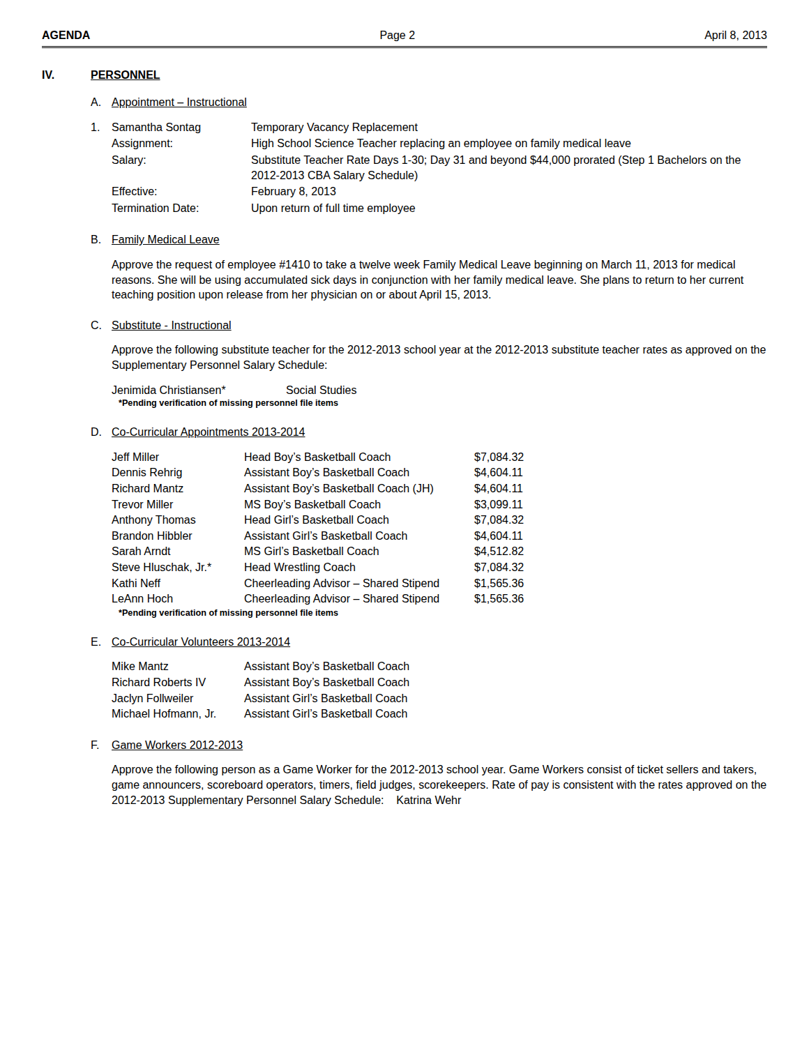AGENDA
Page 2
April 8, 2013
IV.
PERSONNEL
A.
Appointment – Instructional
1.
| Samantha Sontag | Temporary Vacancy Replacement |
| Assignment: | High School Science Teacher replacing an employee on family medical leave |
| Salary: | Substitute Teacher Rate Days 1-30; Day 31 and beyond $44,000 prorated (Step 1 Bachelors on the 2012-2013 CBA Salary Schedule) |
| Effective: | February 8, 2013 |
| Termination Date: | Upon return of full time employee |
B.
Family Medical Leave
Approve the request of employee #1410 to take a twelve week Family Medical Leave beginning on March 11, 2013 for medical reasons. She will be using accumulated sick days in conjunction with her family medical leave. She plans to return to her current teaching position upon release from her physician on or about April 15, 2013.
C.
Substitute - Instructional
Approve the following substitute teacher for the 2012-2013 school year at the 2012-2013 substitute teacher rates as approved on the Supplementary Personnel Salary Schedule:
Jenimida Christiansen*
Social Studies
*Pending verification of missing personnel file items
D.
Co-Curricular Appointments 2013-2014
| Jeff Miller | Head Boy’s Basketball Coach | $7,084.32 |
| Dennis Rehrig | Assistant Boy’s Basketball Coach | $4,604.11 |
| Richard Mantz | Assistant Boy’s Basketball Coach (JH) | $4,604.11 |
| Trevor Miller | MS Boy’s Basketball Coach | $3,099.11 |
| Anthony Thomas | Head Girl’s Basketball Coach | $7,084.32 |
| Brandon Hibbler | Assistant Girl’s Basketball Coach | $4,604.11 |
| Sarah Arndt | MS Girl’s Basketball Coach | $4,512.82 |
| Steve Hluschak, Jr.* | Head Wrestling Coach | $7,084.32 |
| Kathi Neff | Cheerleading Advisor – Shared Stipend | $1,565.36 |
| LeAnn Hoch | Cheerleading Advisor – Shared Stipend | $1,565.36 |
*Pending verification of missing personnel file items
E.
Co-Curricular Volunteers 2013-2014
| Mike Mantz | Assistant Boy’s Basketball Coach |
| Richard Roberts IV | Assistant Boy’s Basketball Coach |
| Jaclyn Follweiler | Assistant Girl’s Basketball Coach |
| Michael Hofmann, Jr. | Assistant Girl’s Basketball Coach |
F.
Game Workers 2012-2013
Approve the following person as a Game Worker for the 2012-2013 school year. Game Workers consist of ticket sellers and takers, game announcers, scoreboard operators, timers, field judges, scorekeepers. Rate of pay is consistent with the rates approved on the 2012-2013 Supplementary Personnel Salary Schedule: Katrina Wehr